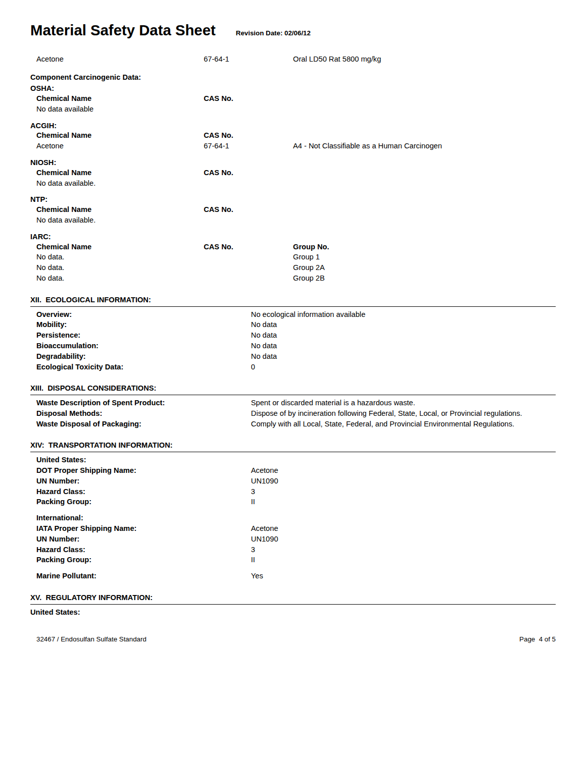Material Safety Data Sheet
Revision Date: 02/06/12
| Acetone | 67-64-1 | Oral LD50 Rat 5800 mg/kg |
Component Carcinogenic Data:
OSHA:
| Chemical Name | CAS No. | |
| No data available | | |
ACGIH:
| Chemical Name | CAS No. | |
| Acetone | 67-64-1 | A4 - Not Classifiable as a Human Carcinogen |
NIOSH:
| Chemical Name | CAS No. | |
| No data available. | | |
NTP:
| Chemical Name | CAS No. | |
| No data available. | | |
IARC:
| Chemical Name | CAS No. | Group No. |
| No data. | | Group 1 |
| No data. | | Group 2A |
| No data. | | Group 2B |
XII. ECOLOGICAL INFORMATION:
| Overview: | No ecological information available |
| Mobility: | No data |
| Persistence: | No data |
| Bioaccumulation: | No data |
| Degradability: | No data |
| Ecological Toxicity Data: | 0 |
XIII. DISPOSAL CONSIDERATIONS:
| Waste Description of Spent Product: | Spent or discarded material is a hazardous waste. |
| Disposal Methods: | Dispose of by incineration following Federal, State, Local, or Provincial regulations. |
| Waste Disposal of Packaging: | Comply with all Local, State, Federal, and Provincial Environmental Regulations. |
XIV: TRANSPORTATION INFORMATION:
| United States: | |
| DOT Proper Shipping Name: | Acetone |
| UN Number: | UN1090 |
| Hazard Class: | 3 |
| Packing Group: | II |
| International: | |
| IATA Proper Shipping Name: | Acetone |
| UN Number: | UN1090 |
| Hazard Class: | 3 |
| Packing Group: | II |
| Marine Pollutant: | Yes |
XV. REGULATORY INFORMATION:
United States:
32467 / Endosulfan Sulfate Standard
Page 4 of 5